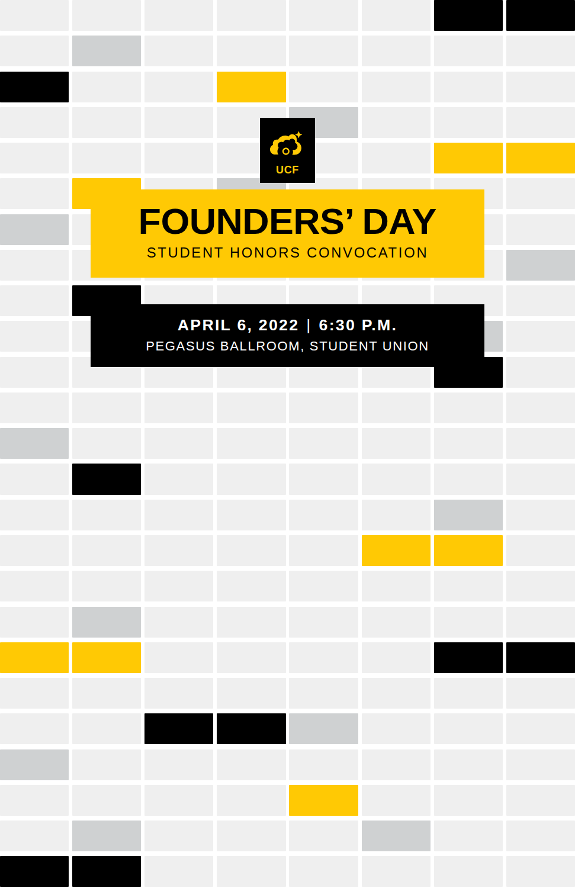UCF
Founders’ Day
Student Honors Convocation
April 6, 2022|6:30 p.m.
Pegasus Ballroom, Student Union